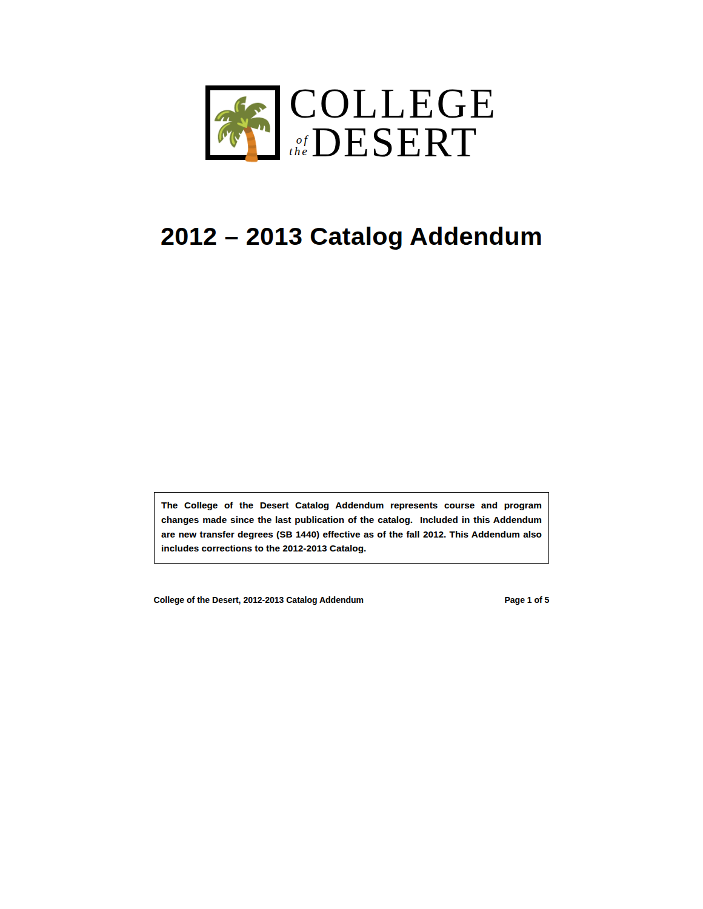🌴
COLLEGE
of
the DESERT
2012 – 2013 Catalog Addendum
The College of the Desert Catalog Addendum represents course and program changes made since the last publication of the catalog. Included in this Addendum are new transfer degrees (SB 1440) effective as of the fall 2012. This Addendum also includes corrections to the 2012-2013 Catalog.
College of the Desert, 2012-2013 Catalog Addendum Page 1 of 5